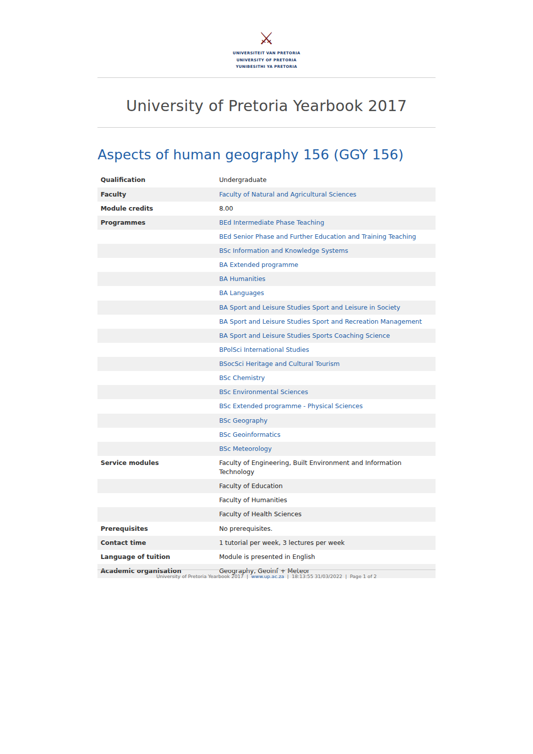⚔ Universiteit van Pretoria
University of Pretoria
Yunibesithi ya Pretoria
University of Pretoria Yearbook 2017
Aspects of human geography 156 (GGY 156)
| Qualification | Undergraduate |
| Faculty | Faculty of Natural and Agricultural Sciences |
| Module credits | 8.00 |
| Programmes | BEd Intermediate Phase Teaching |
| | BEd Senior Phase and Further Education and Training Teaching |
| | BSc Information and Knowledge Systems |
| | BA Extended programme |
| | BA Humanities |
| | BA Languages |
| | BA Sport and Leisure Studies Sport and Leisure in Society |
| | BA Sport and Leisure Studies Sport and Recreation Management |
| | BA Sport and Leisure Studies Sports Coaching Science |
| | BPolSci International Studies |
| | BSocSci Heritage and Cultural Tourism |
| | BSc Chemistry |
| | BSc Environmental Sciences |
| | BSc Extended programme - Physical Sciences |
| | BSc Geography |
| | BSc Geoinformatics |
| | BSc Meteorology |
| Service modules | Faculty of Engineering, Built Environment and Information Technology |
| | Faculty of Education |
| | Faculty of Humanities |
| | Faculty of Health Sciences |
| Prerequisites | No prerequisites. |
| Contact time | 1 tutorial per week, 3 lectures per week |
| Language of tuition | Module is presented in English |
| Academic organisation | Geography, Geoinf + Meteor |
University of Pretoria Yearbook 2017 | www.up.ac.za | 18:13:55 31/03/2022 | Page 1 of 2